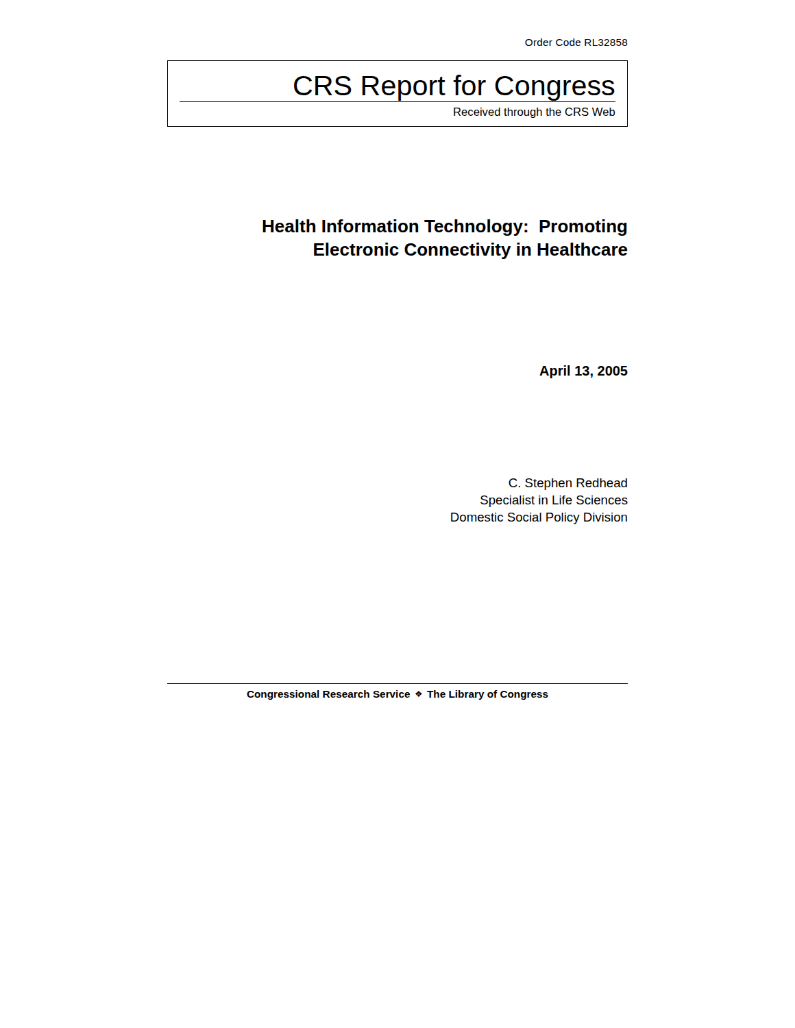Order Code RL32858
CRS Report for Congress
Received through the CRS Web
Health Information Technology: Promoting
Electronic Connectivity in Healthcare
April 13, 2005
C. Stephen Redhead
Specialist in Life Sciences
Domestic Social Policy Division
Congressional Research Service ❖ The Library of Congress